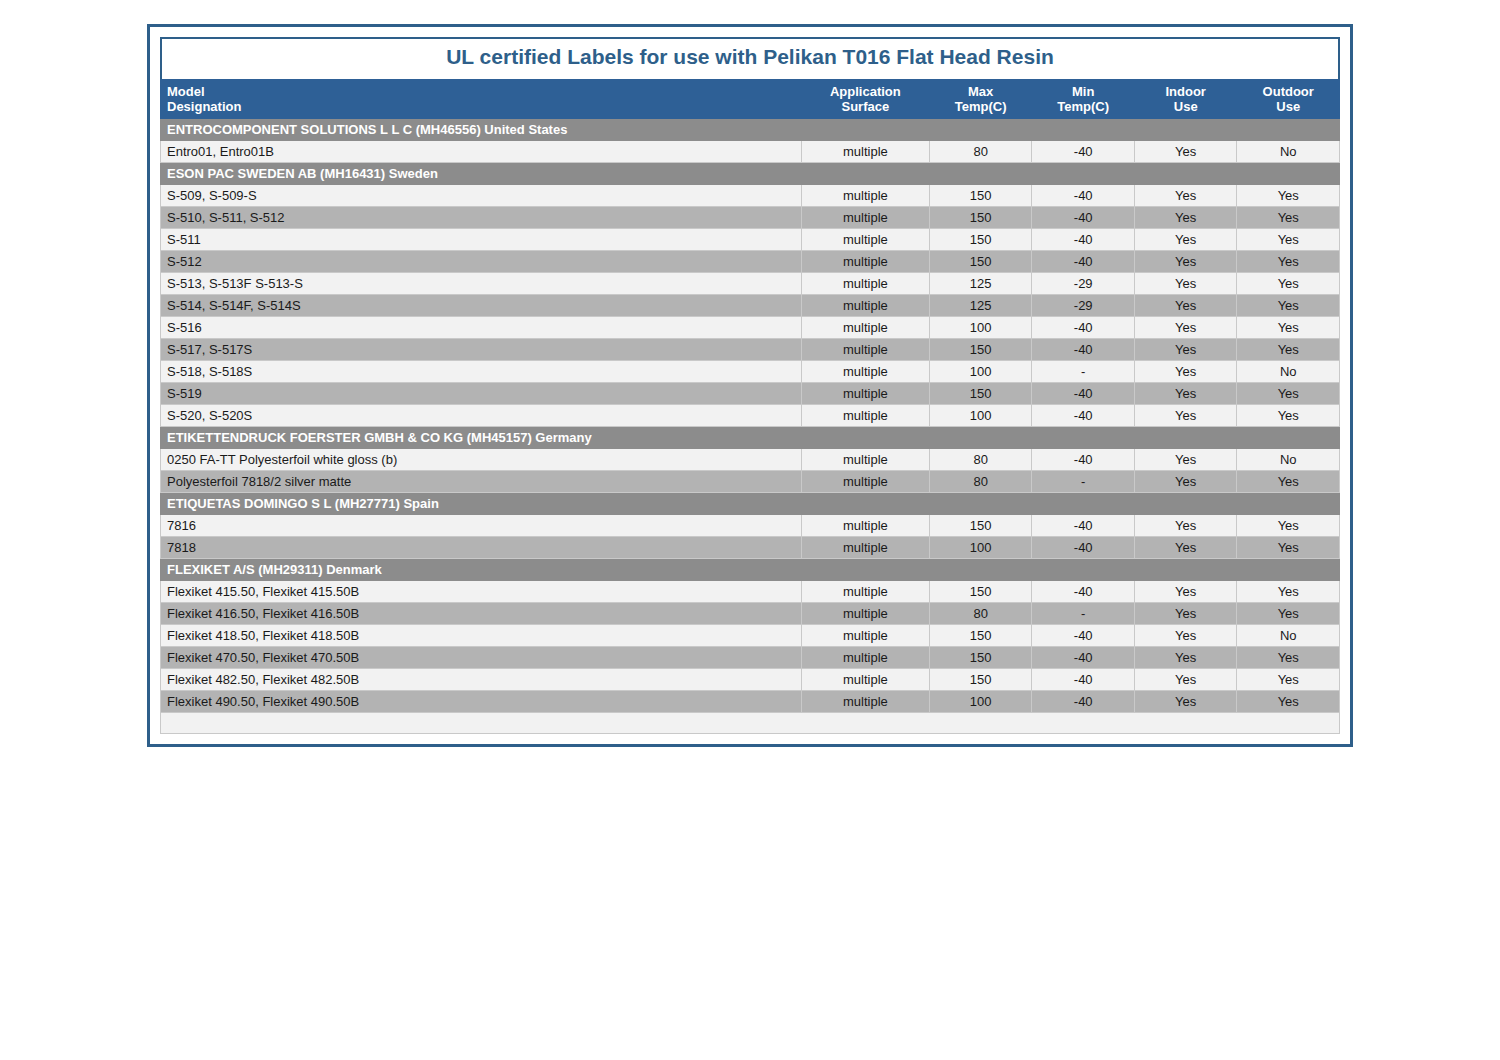UL certified Labels for use with Pelikan T016 Flat Head Resin
| Model Designation | Application Surface | Max Temp(C) | Min Temp(C) | Indoor Use | Outdoor Use |
| --- | --- | --- | --- | --- | --- |
| ENTROCOMPONENT SOLUTIONS L L C (MH46556) United States |
| Entro01, Entro01B | multiple | 80 | -40 | Yes | No |
| ESON PAC SWEDEN AB (MH16431) Sweden |
| S-509, S-509-S | multiple | 150 | -40 | Yes | Yes |
| S-510, S-511, S-512 | multiple | 150 | -40 | Yes | Yes |
| S-511 | multiple | 150 | -40 | Yes | Yes |
| S-512 | multiple | 150 | -40 | Yes | Yes |
| S-513, S-513F S-513-S | multiple | 125 | -29 | Yes | Yes |
| S-514, S-514F, S-514S | multiple | 125 | -29 | Yes | Yes |
| S-516 | multiple | 100 | -40 | Yes | Yes |
| S-517, S-517S | multiple | 150 | -40 | Yes | Yes |
| S-518, S-518S | multiple | 100 | - | Yes | No |
| S-519 | multiple | 150 | -40 | Yes | Yes |
| S-520, S-520S | multiple | 100 | -40 | Yes | Yes |
| ETIKETTENDRUCK FOERSTER GMBH & CO KG (MH45157) Germany |
| 0250 FA-TT Polyesterfoil white gloss (b) | multiple | 80 | -40 | Yes | No |
| Polyesterfoil 7818/2 silver matte | multiple | 80 | - | Yes | Yes |
| ETIQUETAS DOMINGO S L (MH27771) Spain |
| 7816 | multiple | 150 | -40 | Yes | Yes |
| 7818 | multiple | 100 | -40 | Yes | Yes |
| FLEXIKET A/S (MH29311) Denmark |
| Flexiket 415.50, Flexiket 415.50B | multiple | 150 | -40 | Yes | Yes |
| Flexiket 416.50, Flexiket 416.50B | multiple | 80 | - | Yes | Yes |
| Flexiket 418.50, Flexiket 418.50B | multiple | 150 | -40 | Yes | No |
| Flexiket 470.50, Flexiket 470.50B | multiple | 150 | -40 | Yes | Yes |
| Flexiket 482.50, Flexiket 482.50B | multiple | 150 | -40 | Yes | Yes |
| Flexiket 490.50, Flexiket 490.50B | multiple | 100 | -40 | Yes | Yes |